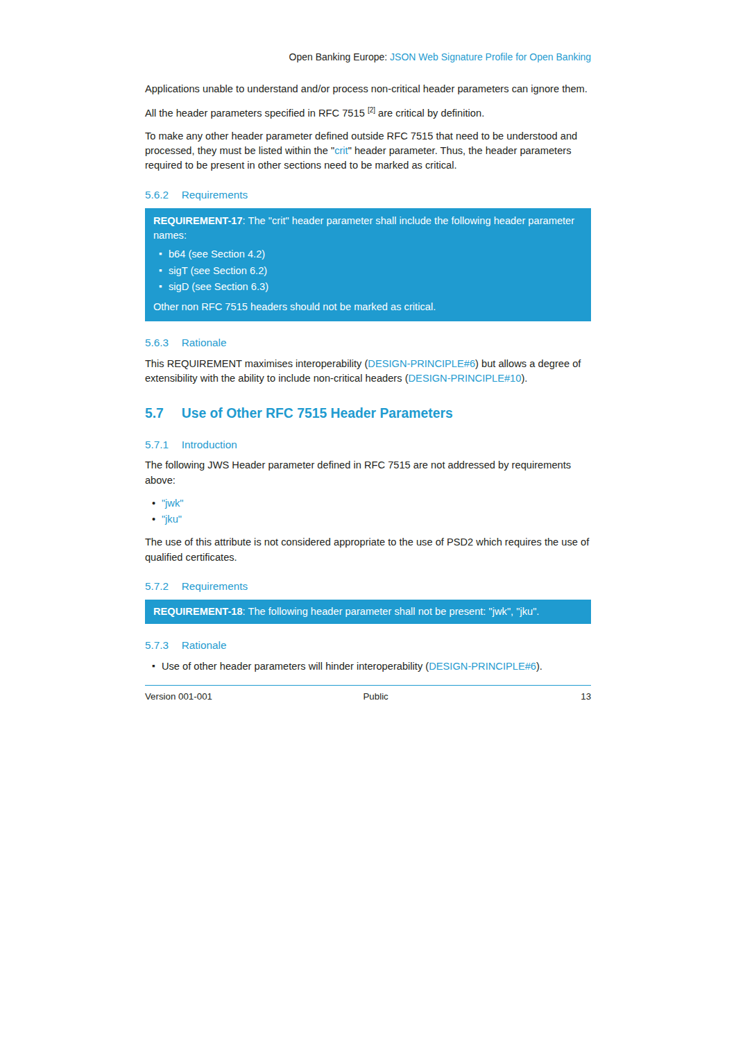Open Banking Europe: JSON Web Signature Profile for Open Banking
Applications unable to understand and/or process non-critical header parameters can ignore them.
All the header parameters specified in RFC 7515 [2] are critical by definition.
To make any other header parameter defined outside RFC 7515 that need to be understood and processed, they must be listed within the "crit" header parameter. Thus, the header parameters required to be present in other sections need to be marked as critical.
5.6.2 Requirements
REQUIREMENT-17: The "crit" header parameter shall include the following header parameter names:
b64 (see Section 4.2)
sigT (see Section 6.2)
sigD (see Section 6.3)
Other non RFC 7515 headers should not be marked as critical.
5.6.3 Rationale
This REQUIREMENT maximises interoperability (DESIGN-PRINCIPLE#6) but allows a degree of extensibility with the ability to include non-critical headers (DESIGN-PRINCIPLE#10).
5.7 Use of Other RFC 7515 Header Parameters
5.7.1 Introduction
The following JWS Header parameter defined in RFC 7515 are not addressed by requirements above:
"jwk"
"jku"
The use of this attribute is not considered appropriate to the use of PSD2 which requires the use of qualified certificates.
5.7.2 Requirements
REQUIREMENT-18: The following header parameter shall not be present: "jwk", "jku".
5.7.3 Rationale
Use of other header parameters will hinder interoperability (DESIGN-PRINCIPLE#6).
Version 001-001
Public
13